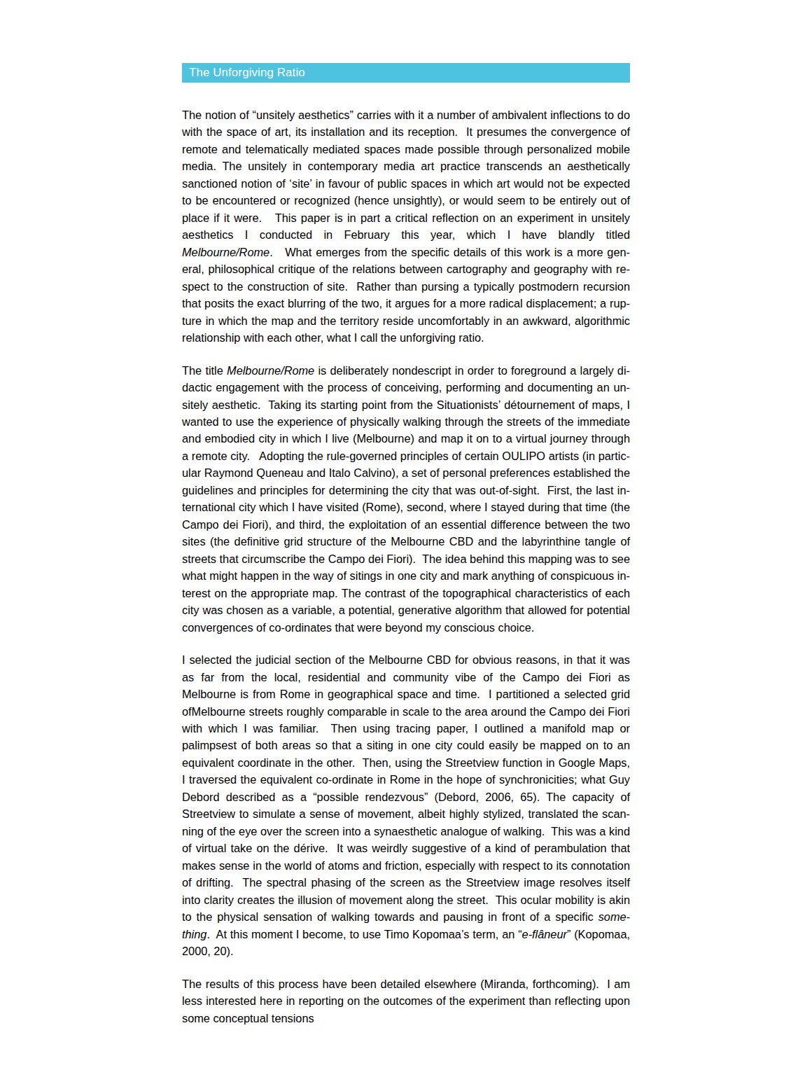The Unforgiving Ratio
The notion of “unsitely aesthetics” carries with it a number of ambivalent inflections to do with the space of art, its installation and its reception. It presumes the convergence of remote and telematically mediated spaces made possible through personalized mobile media. The unsitely in contemporary media art practice transcends an aesthetically sanctioned notion of ‘site’ in favour of public spaces in which art would not be expected to be encountered or recognized (hence unsightly), or would seem to be entirely out of place if it were. This paper is in part a critical reflection on an experiment in unsitely aesthetics I conducted in February this year, which I have blandly titled Melbourne/Rome. What emerges from the specific details of this work is a more general, philosophical critique of the relations between cartography and geography with respect to the construction of site. Rather than pursing a typically postmodern recursion that posits the exact blurring of the two, it argues for a more radical displacement; a rupture in which the map and the territory reside uncomfortably in an awkward, algorithmic relationship with each other, what I call the unforgiving ratio.
The title Melbourne/Rome is deliberately nondescript in order to foreground a largely didactic engagement with the process of conceiving, performing and documenting an unsitely aesthetic. Taking its starting point from the Situationists’ détournement of maps, I wanted to use the experience of physically walking through the streets of the immediate and embodied city in which I live (Melbourne) and map it on to a virtual journey through a remote city. Adopting the rule-governed principles of certain OULIPO artists (in particular Raymond Queneau and Italo Calvino), a set of personal preferences established the guidelines and principles for determining the city that was out-of-sight. First, the last international city which I have visited (Rome), second, where I stayed during that time (the Campo dei Fiori), and third, the exploitation of an essential difference between the two sites (the definitive grid structure of the Melbourne CBD and the labyrinthine tangle of streets that circumscribe the Campo dei Fiori). The idea behind this mapping was to see what might happen in the way of sitings in one city and mark anything of conspicuous interest on the appropriate map. The contrast of the topographical characteristics of each city was chosen as a variable, a potential, generative algorithm that allowed for potential convergences of co-ordinates that were beyond my conscious choice.
I selected the judicial section of the Melbourne CBD for obvious reasons, in that it was as far from the local, residential and community vibe of the Campo dei Fiori as Melbourne is from Rome in geographical space and time. I partitioned a selected grid ofMelbourne streets roughly comparable in scale to the area around the Campo dei Fiori with which I was familiar. Then using tracing paper, I outlined a manifold map or palimpsest of both areas so that a siting in one city could easily be mapped on to an equivalent coordinate in the other. Then, using the Streetview function in Google Maps, I traversed the equivalent co-ordinate in Rome in the hope of synchronicities; what Guy Debord described as a “possible rendezvous” (Debord, 2006, 65). The capacity of Streetview to simulate a sense of movement, albeit highly stylized, translated the scanning of the eye over the screen into a synaesthetic analogue of walking. This was a kind of virtual take on the dérive. It was weirdly suggestive of a kind of perambulation that makes sense in the world of atoms and friction, especially with respect to its connotation of drifting. The spectral phasing of the screen as the Streetview image resolves itself into clarity creates the illusion of movement along the street. This ocular mobility is akin to the physical sensation of walking towards and pausing in front of a specific something. At this moment I become, to use Timo Kopomaa’s term, an “e-flâneur” (Kopomaa, 2000, 20).
The results of this process have been detailed elsewhere (Miranda, forthcoming). I am less interested here in reporting on the outcomes of the experiment than reflecting upon some conceptual tensions